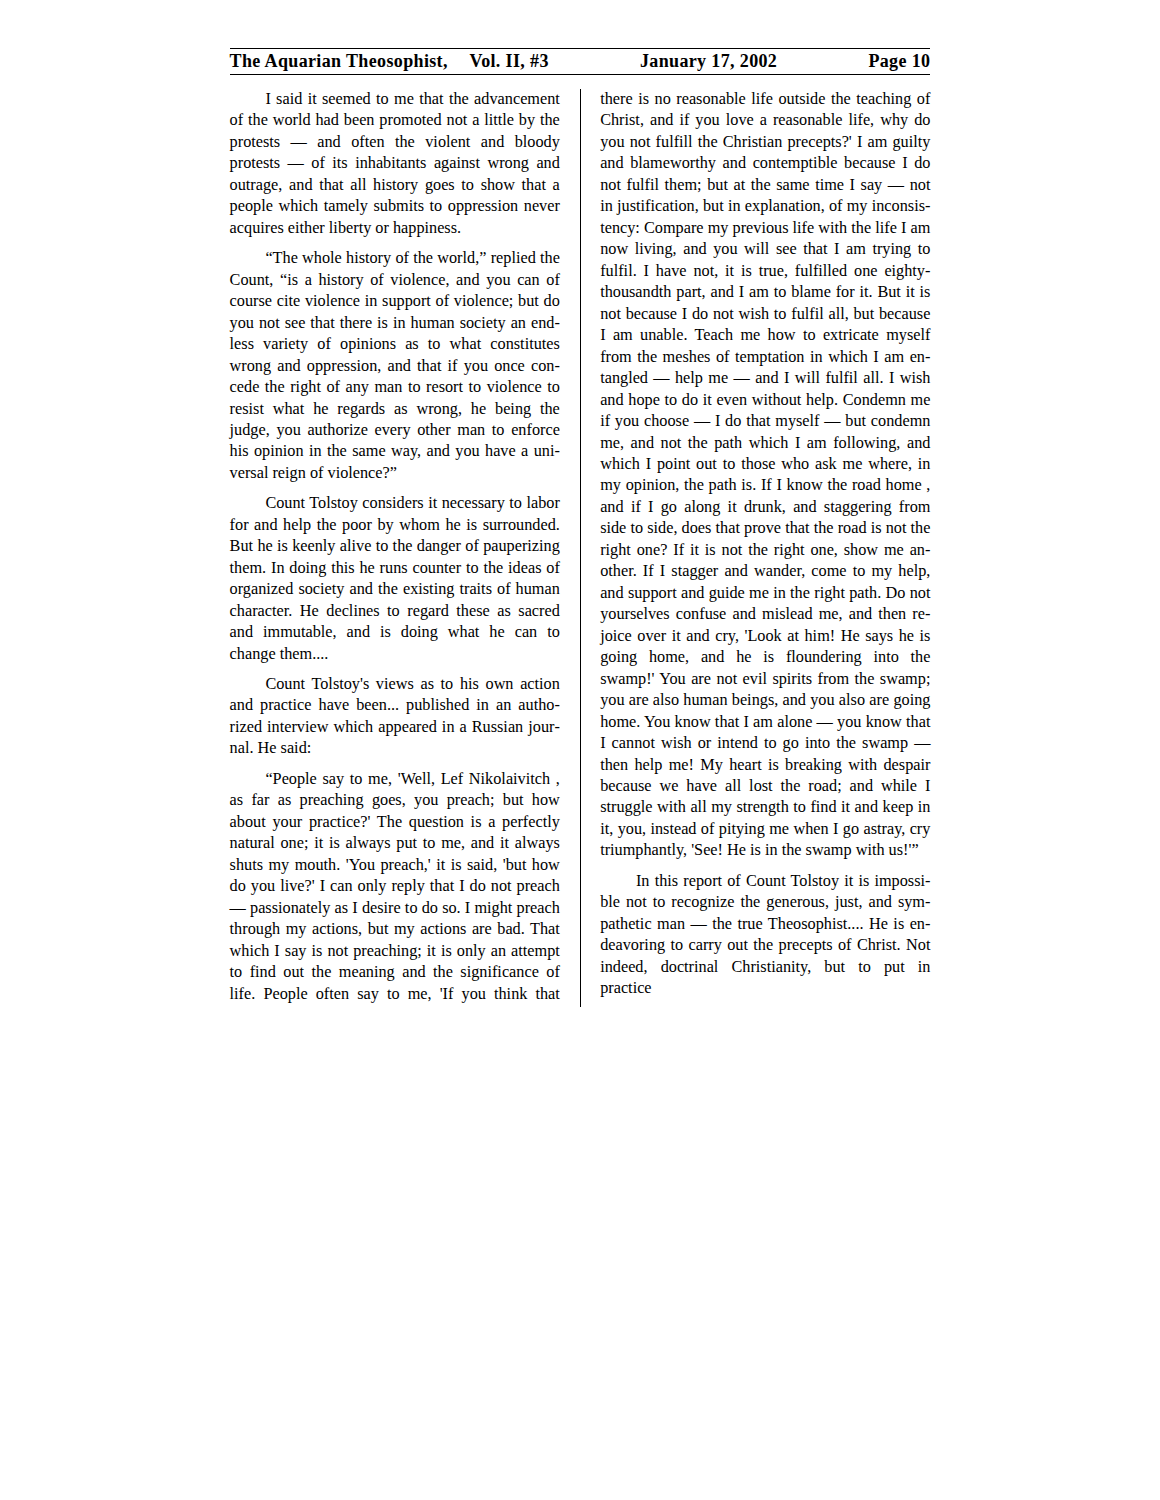The Aquarian Theosophist, Vol. II, #3 January 17, 2002 Page 10
I said it seemed to me that the advancement of the world had been promoted not a little by the protests — and often the violent and bloody protests — of its inhabitants against wrong and outrage, and that all history goes to show that a people which tamely submits to oppression never acquires either liberty or happiness.
“The whole history of the world,” replied the Count, “is a history of violence, and you can of course cite violence in support of violence; but do you not see that there is in human society an endless variety of opinions as to what constitutes wrong and oppression, and that if you once concede the right of any man to resort to violence to resist what he regards as wrong, he being the judge, you authorize every other man to enforce his opinion in the same way, and you have a universal reign of violence?”
Count Tolstoy considers it necessary to labor for and help the poor by whom he is surrounded. But he is keenly alive to the danger of pauperizing them. In doing this he runs counter to the ideas of organized society and the existing traits of human character. He declines to regard these as sacred and immutable, and is doing what he can to change them....
Count Tolstoy's views as to his own action and practice have been... published in an authorized interview which appeared in a Russian journal. He said:
“People say to me, 'Well, Lef Nikolaivitch , as far as preaching goes, you preach; but how about your practice?' The question is a perfectly natural one; it is always put to me, and it always shuts my mouth. 'You preach,' it is said, 'but how do you live?' I can only reply that I do not preach — passionately as I desire to do so. I might preach through my actions, but my actions are bad. That which I say is not preaching; it is only an attempt to find out the meaning and the significance of life. People often say to me, 'If you think that there is no reasonable life outside the teaching of Christ, and if you love a reasonable life, why do you not fulfill the Christian precepts?' I am guilty and blameworthy and contemptible because I do not fulfil them; but at the same time I say — not in justification, but in explanation, of my inconsistency: Compare my previous life with the life I am now living, and you will see that I am trying to fulfil. I have not, it is true, fulfilled one eighty-thousandth part, and I am to blame for it. But it is not because I do not wish to fulfil all, but because I am unable. Teach me how to extricate myself from the meshes of temptation in which I am entangled — help me — and I will fulfil all. I wish and hope to do it even without help. Condemn me if you choose — I do that myself — but condemn me, and not the path which I am following, and which I point out to those who ask me where, in my opinion, the path is. If I know the road home , and if I go along it drunk, and staggering from side to side, does that prove that the road is not the right one? If it is not the right one, show me another. If I stagger and wander, come to my help, and support and guide me in the right path. Do not yourselves confuse and mislead me, and then rejoice over it and cry, 'Look at him! He says he is going home, and he is floundering into the swamp!' You are not evil spirits from the swamp; you are also human beings, and you also are going home. You know that I am alone — you know that I cannot wish or intend to go into the swamp — then help me! My heart is breaking with despair because we have all lost the road; and while I struggle with all my strength to find it and keep in it, you, instead of pitying me when I go astray, cry triumphantly, 'See! He is in the swamp with us!'”
In this report of Count Tolstoy it is impossible not to recognize the generous, just, and sympathetic man — the true Theosophist.... He is endeavoring to carry out the precepts of Christ. Not indeed, doctrinal Christianity, but to put in practice